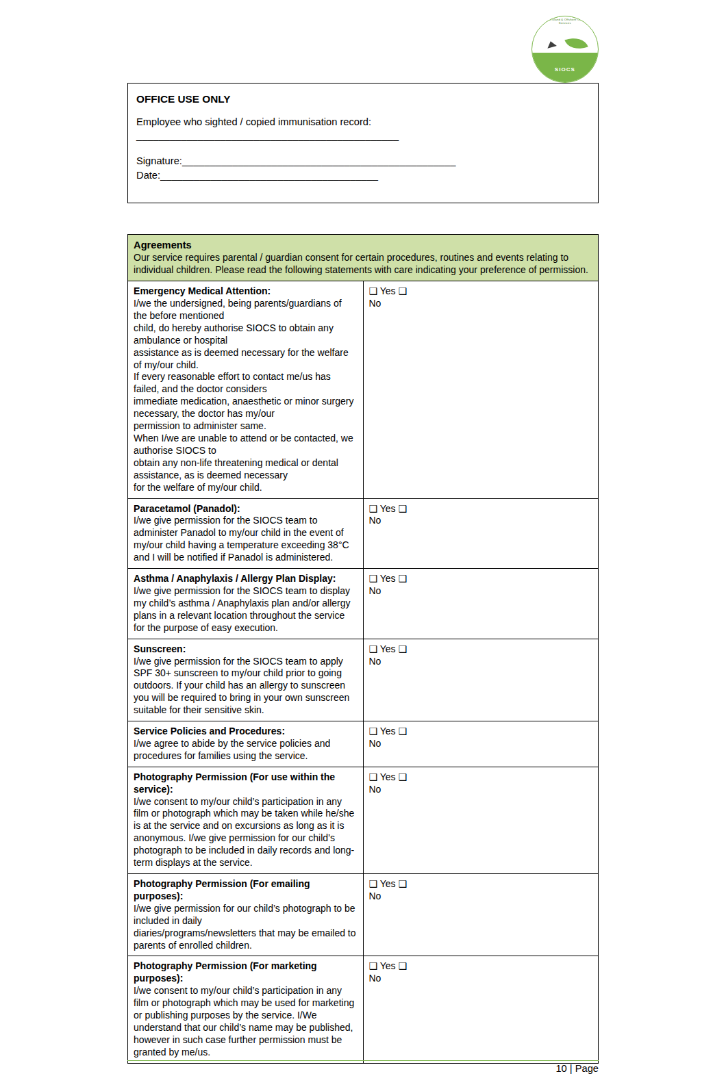Scotland Island & Offshore Children's Services
SIOCS
OFFICE USE ONLY
Employee who sighted / copied immunisation record: _______________________________________________
Signature:_________________________________________________ Date:_______________________________________
| Agreements Our service requires parental / guardian consent for certain procedures, routines and events relating to individual children. Please read the following statements with care indicating your preference of permission. |
| Emergency Medical Attention: I/we the undersigned, being parents/guardians of the before mentioned child, do hereby authorise SIOCS to obtain any ambulance or hospital assistance as is deemed necessary for the welfare of my/our child. If every reasonable effort to contact me/us has failed, and the doctor considers immediate medication, anaesthetic or minor surgery necessary, the doctor has my/our permission to administer same. When I/we are unable to attend or be contacted, we authorise SIOCS to obtain any non-life threatening medical or dental assistance, as is deemed necessary for the welfare of my/our child. | ❑ Yes ❑ No |
| Paracetamol (Panadol): I/we give permission for the SIOCS team to administer Panadol to my/our child in the event of my/our child having a temperature exceeding 38°C and I will be notified if Panadol is administered. | ❑ Yes ❑ No |
| Asthma / Anaphylaxis / Allergy Plan Display: I/we give permission for the SIOCS team to display my child’s asthma / Anaphylaxis plan and/or allergy plans in a relevant location throughout the service for the purpose of easy execution. | ❑ Yes ❑ No |
| Sunscreen: I/we give permission for the SIOCS team to apply SPF 30+ sunscreen to my/our child prior to going outdoors. If your child has an allergy to sunscreen you will be required to bring in your own sunscreen suitable for their sensitive skin. | ❑ Yes ❑ No |
| Service Policies and Procedures: I/we agree to abide by the service policies and procedures for families using the service. | ❑ Yes ❑ No |
| Photography Permission (For use within the service): I/we consent to my/our child’s participation in any film or photograph which may be taken while he/she is at the service and on excursions as long as it is anonymous. I/we give permission for our child’s photograph to be included in daily records and long-term displays at the service. | ❑ Yes ❑ No |
| Photography Permission (For emailing purposes): I/we give permission for our child’s photograph to be included in daily diaries/programs/newsletters that may be emailed to parents of enrolled children. | ❑ Yes ❑ No |
| Photography Permission (For marketing purposes): I/we consent to my/our child’s participation in any film or photograph which may be used for marketing or publishing purposes by the service. I/We understand that our child’s name may be published, however in such case further permission must be granted by me/us. | ❑ Yes ❑ No |
10 | Page